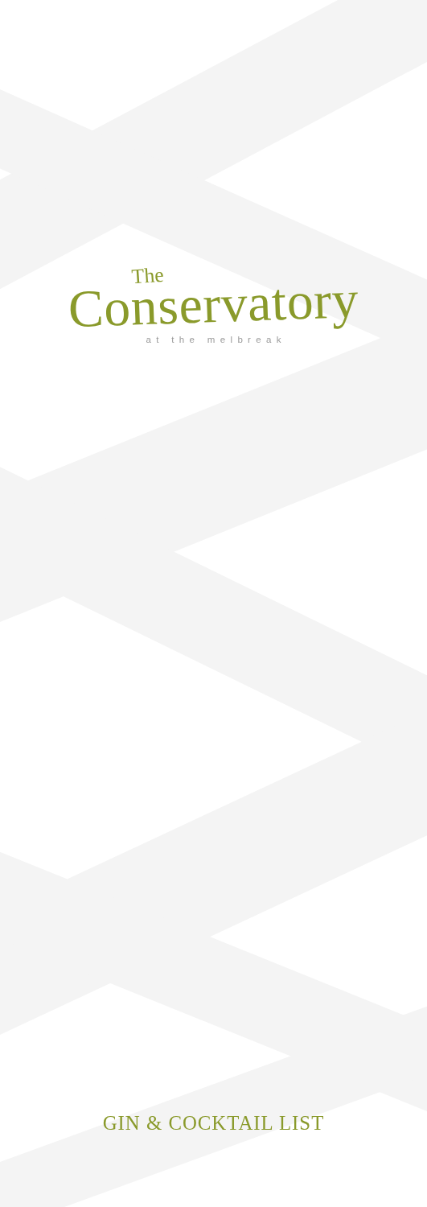The
Conservatory
at the Melbreak
GIN & COCKTAIL LIST